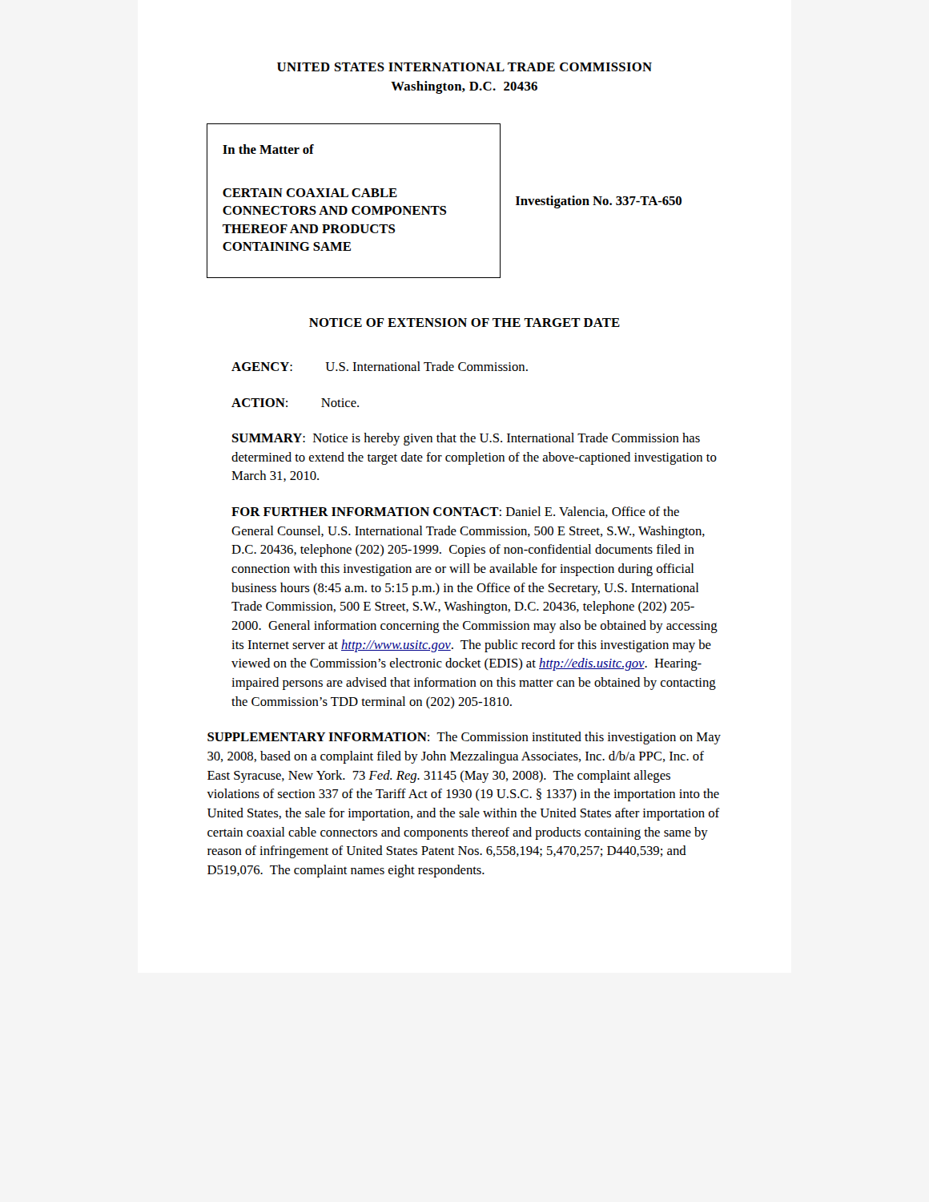UNITED STATES INTERNATIONAL TRADE COMMISSION Washington, D.C. 20436
In the Matter of
CERTAIN COAXIAL CABLE CONNECTORS AND COMPONENTS THEREOF AND PRODUCTS CONTAINING SAME
Investigation No. 337-TA-650
NOTICE OF EXTENSION OF THE TARGET DATE
AGENCY: U.S. International Trade Commission.
ACTION: Notice.
SUMMARY: Notice is hereby given that the U.S. International Trade Commission has determined to extend the target date for completion of the above-captioned investigation to March 31, 2010.
FOR FURTHER INFORMATION CONTACT: Daniel E. Valencia, Office of the General Counsel, U.S. International Trade Commission, 500 E Street, S.W., Washington, D.C. 20436, telephone (202) 205-1999. Copies of non-confidential documents filed in connection with this investigation are or will be available for inspection during official business hours (8:45 a.m. to 5:15 p.m.) in the Office of the Secretary, U.S. International Trade Commission, 500 E Street, S.W., Washington, D.C. 20436, telephone (202) 205-2000. General information concerning the Commission may also be obtained by accessing its Internet server at http://www.usitc.gov. The public record for this investigation may be viewed on the Commission’s electronic docket (EDIS) at http://edis.usitc.gov. Hearing-impaired persons are advised that information on this matter can be obtained by contacting the Commission’s TDD terminal on (202) 205-1810.
SUPPLEMENTARY INFORMATION: The Commission instituted this investigation on May 30, 2008, based on a complaint filed by John Mezzalingua Associates, Inc. d/b/a PPC, Inc. of East Syracuse, New York. 73 Fed. Reg. 31145 (May 30, 2008). The complaint alleges violations of section 337 of the Tariff Act of 1930 (19 U.S.C. § 1337) in the importation into the United States, the sale for importation, and the sale within the United States after importation of certain coaxial cable connectors and components thereof and products containing the same by reason of infringement of United States Patent Nos. 6,558,194; 5,470,257; D440,539; and D519,076. The complaint names eight respondents.